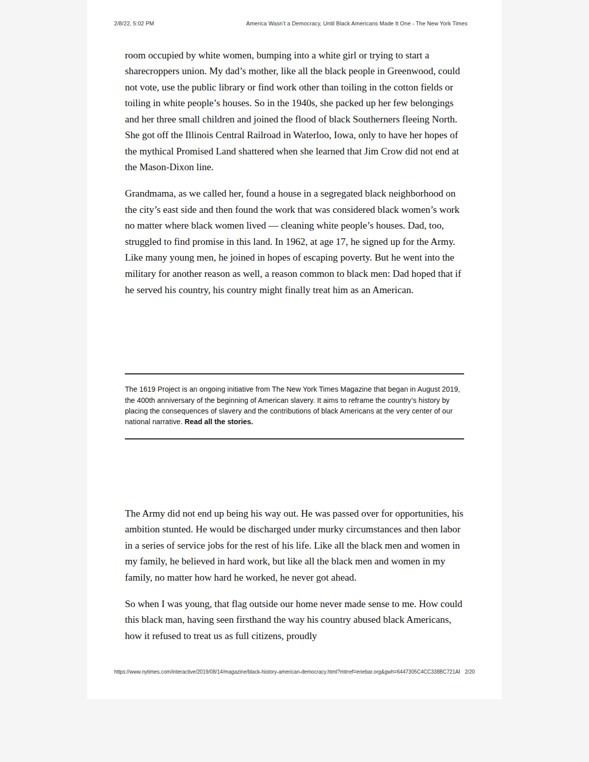2/8/22, 5:02 PM America Wasn’t a Democracy, Until Black Americans Made It One - The New York Times
room occupied by white women, bumping into a white girl or trying to start a sharecroppers union. My dad’s mother, like all the black people in Greenwood, could not vote, use the public library or find work other than toiling in the cotton fields or toiling in white people’s houses. So in the 1940s, she packed up her few belongings and her three small children and joined the flood of black Southerners fleeing North. She got off the Illinois Central Railroad in Waterloo, Iowa, only to have her hopes of the mythical Promised Land shattered when she learned that Jim Crow did not end at the Mason-Dixon line.
Grandmama, as we called her, found a house in a segregated black neighborhood on the city’s east side and then found the work that was considered black women’s work no matter where black women lived — cleaning white people’s houses. Dad, too, struggled to find promise in this land. In 1962, at age 17, he signed up for the Army. Like many young men, he joined in hopes of escaping poverty. But he went into the military for another reason as well, a reason common to black men: Dad hoped that if he served his country, his country might finally treat him as an American.
The 1619 Project is an ongoing initiative from The New York Times Magazine that began in August 2019, the 400th anniversary of the beginning of American slavery. It aims to reframe the country’s history by placing the consequences of slavery and the contributions of black Americans at the very center of our national narrative. Read all the stories.
The Army did not end up being his way out. He was passed over for opportunities, his ambition stunted. He would be discharged under murky circumstances and then labor in a series of service jobs for the rest of his life. Like all the black men and women in my family, he believed in hard work, but like all the black men and women in my family, no matter how hard he worked, he never got ahead.
So when I was young, that flag outside our home never made sense to me. How could this black man, having seen firsthand the way his country abused black Americans, how it refused to treat us as full citizens, proudly
https://www.nytimes.com/interactive/2019/08/14/magazine/black-history-american-democracy.html?mtrref=eriebar.org&gwh=6447305C4CC338BC721AF4B62247… 2/20